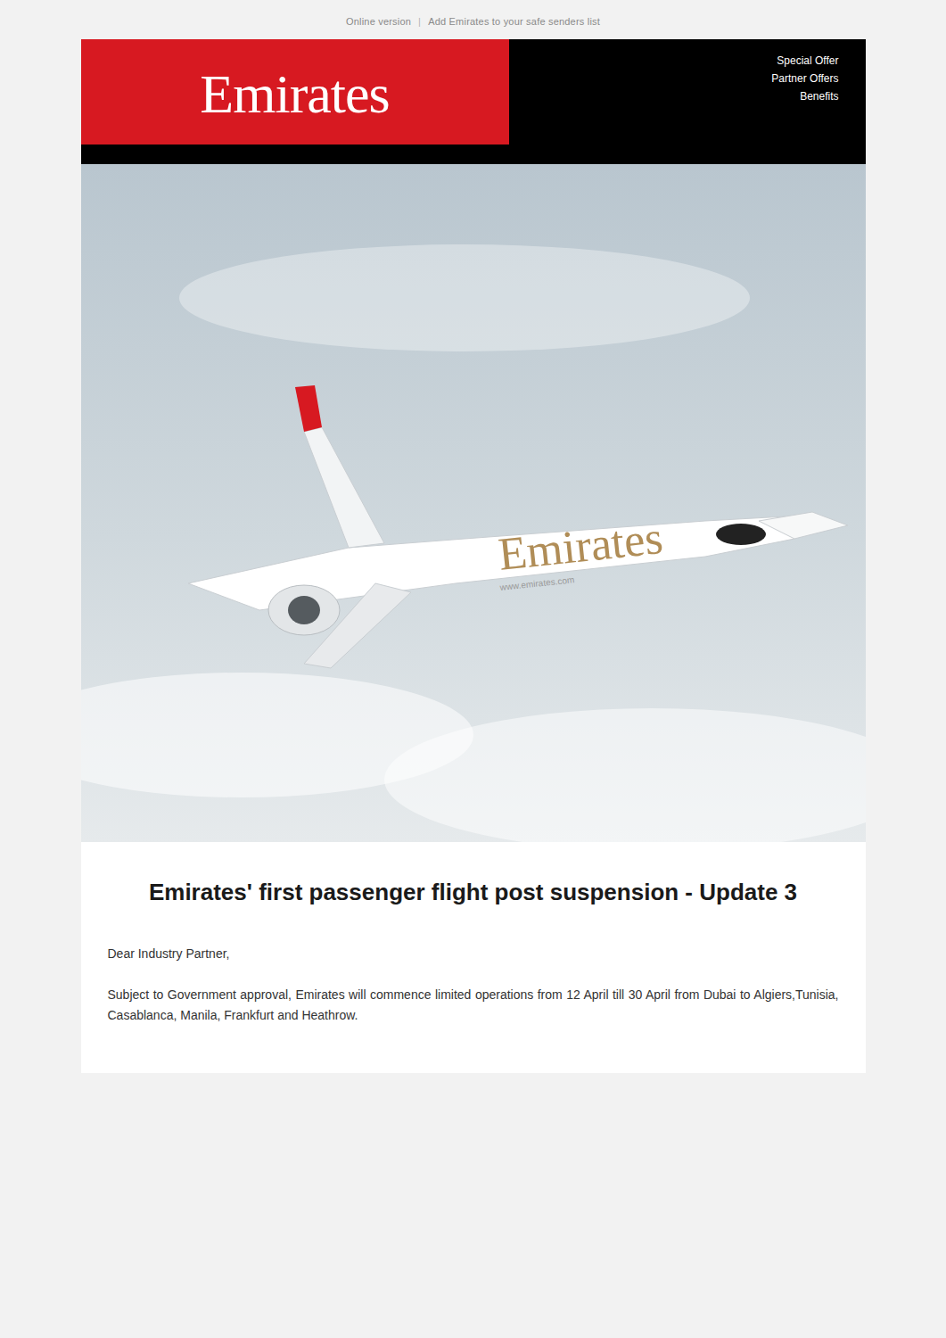Online version|Add Emirates to your safe senders list
Emirates
Special Offer Partner Offers Benefits
Emirates' first passenger flight post suspension - Update 3
Dear Industry Partner,
Subject to Government approval, Emirates will commence limited operations from 12 April till 30 April from Dubai to Algiers,Tunisia, Casablanca, Manila, Frankfurt and Heathrow.